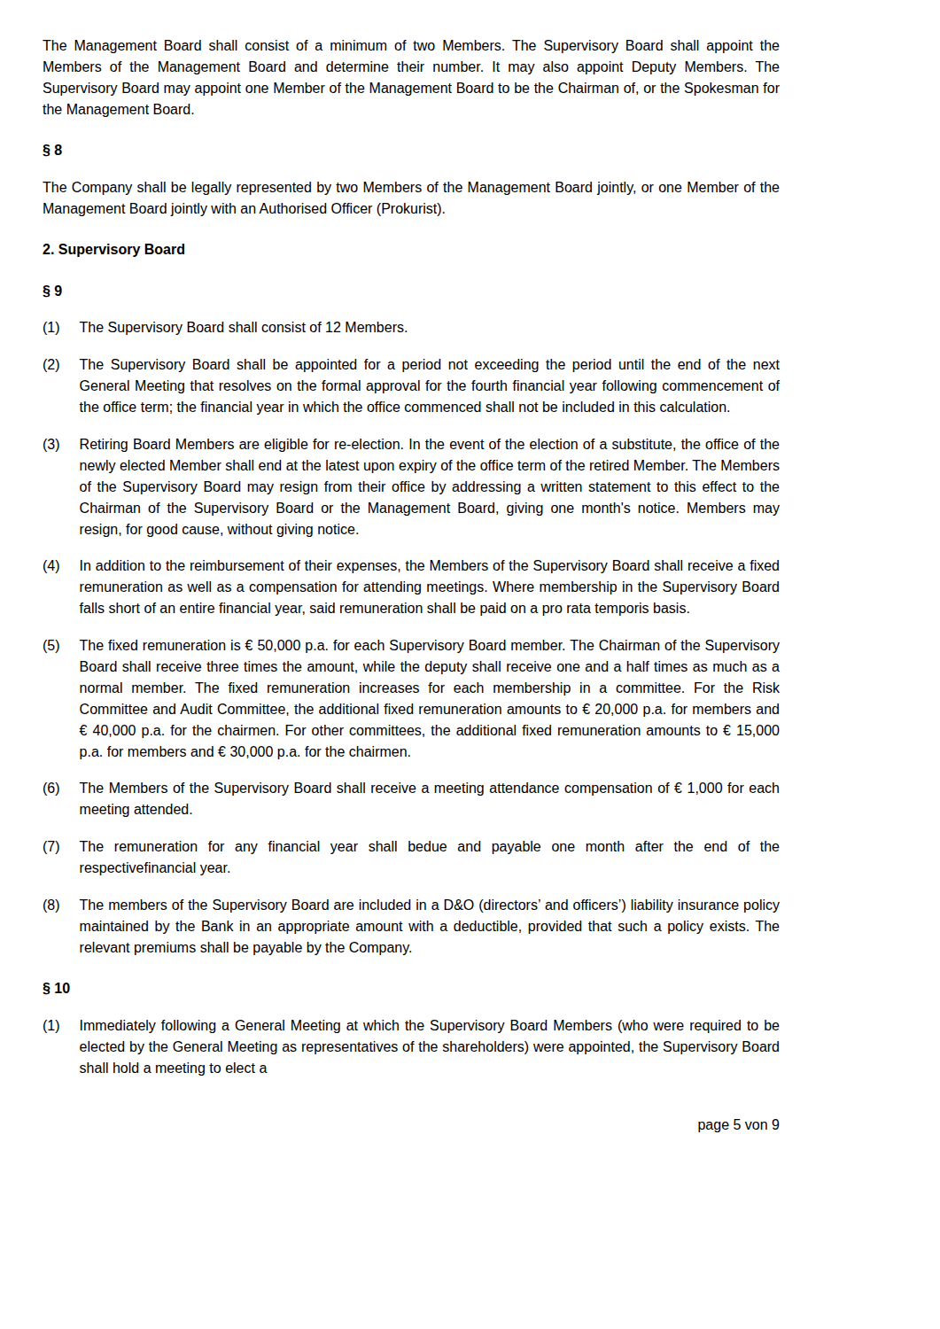The Management Board shall consist of a minimum of two Members. The Supervisory Board shall appoint the Members of the Management Board and determine their number. It may also appoint Deputy Members. The Supervisory Board may appoint one Member of the Management Board to be the Chairman of, or the Spokesman for the Management Board.
§ 8
The Company shall be legally represented by two Members of the Management Board jointly, or one Member of the Management Board jointly with an Authorised Officer (Prokurist).
2. Supervisory Board
§ 9
(1) The Supervisory Board shall consist of 12 Members.
(2) The Supervisory Board shall be appointed for a period not exceeding the period until the end of the next General Meeting that resolves on the formal approval for the fourth financial year following commencement of the office term; the financial year in which the office commenced shall not be included in this calculation.
(3) Retiring Board Members are eligible for re-election. In the event of the election of a substitute, the office of the newly elected Member shall end at the latest upon expiry of the office term of the retired Member. The Members of the Supervisory Board may resign from their office by addressing a written statement to this effect to the Chairman of the Supervisory Board or the Management Board, giving one month's notice. Members may resign, for good cause, without giving notice.
(4) In addition to the reimbursement of their expenses, the Members of the Supervisory Board shall receive a fixed remuneration as well as a compensation for attending meetings. Where membership in the Supervisory Board falls short of an entire financial year, said remuneration shall be paid on a pro rata temporis basis.
(5) The fixed remuneration is € 50,000 p.a. for each Supervisory Board member. The Chairman of the Supervisory Board shall receive three times the amount, while the deputy shall receive one and a half times as much as a normal member. The fixed remuneration increases for each membership in a committee. For the Risk Committee and Audit Committee, the additional fixed remuneration amounts to € 20,000 p.a. for members and € 40,000 p.a. for the chairmen. For other committees, the additional fixed remuneration amounts to € 15,000 p.a. for members and € 30,000 p.a. for the chairmen.
(6) The Members of the Supervisory Board shall receive a meeting attendance compensation of € 1,000 for each meeting attended.
(7) The remuneration for any financial year shall bedue and payable one month after the end of the respectivefinancial year.
(8) The members of the Supervisory Board are included in a D&O (directors’ and officers’) liability insurance policy maintained by the Bank in an appropriate amount with a deductible, provided that such a policy exists. The relevant premiums shall be payable by the Company.
§ 10
(1) Immediately following a General Meeting at which the Supervisory Board Members (who were required to be elected by the General Meeting as representatives of the shareholders) were appointed, the Supervisory Board shall hold a meeting to elect a
page 5 von 9